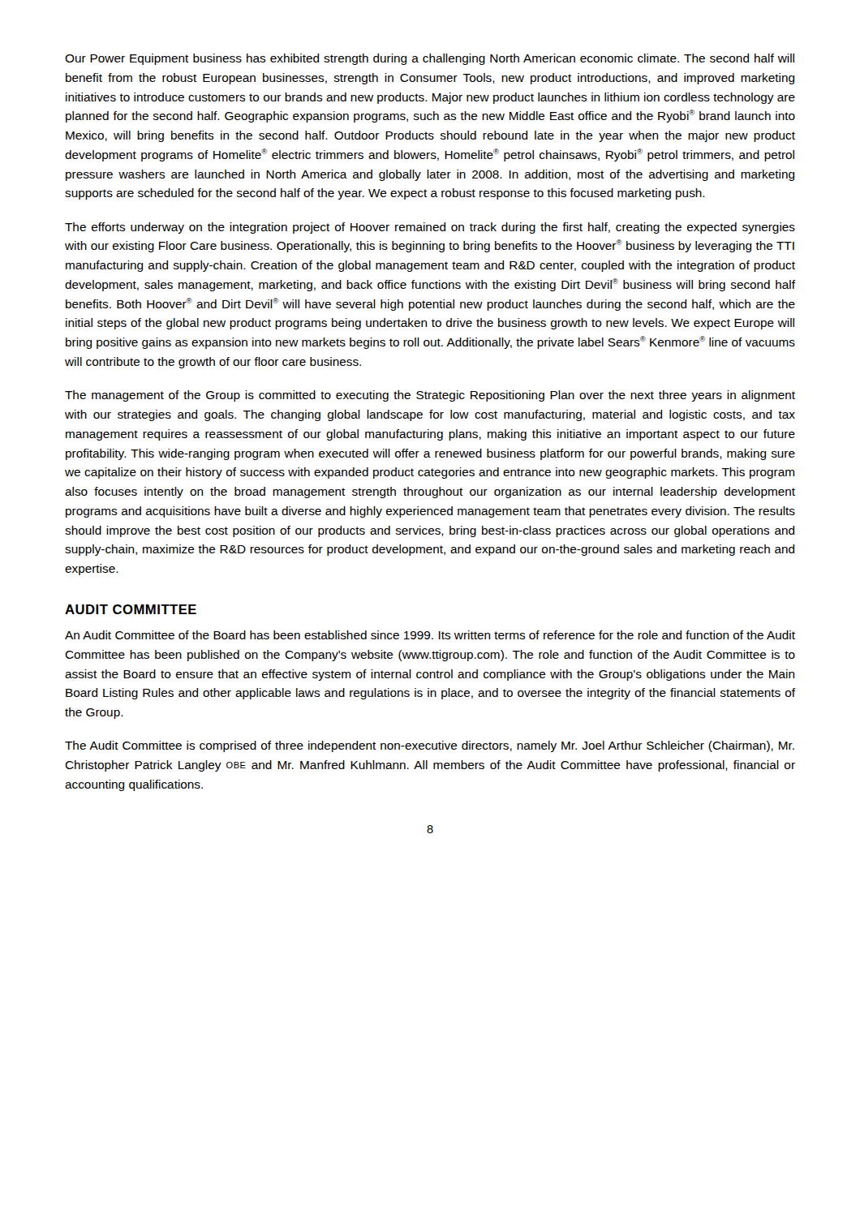Our Power Equipment business has exhibited strength during a challenging North American economic climate. The second half will benefit from the robust European businesses, strength in Consumer Tools, new product introductions, and improved marketing initiatives to introduce customers to our brands and new products. Major new product launches in lithium ion cordless technology are planned for the second half. Geographic expansion programs, such as the new Middle East office and the Ryobi® brand launch into Mexico, will bring benefits in the second half. Outdoor Products should rebound late in the year when the major new product development programs of Homelite® electric trimmers and blowers, Homelite® petrol chainsaws, Ryobi® petrol trimmers, and petrol pressure washers are launched in North America and globally later in 2008. In addition, most of the advertising and marketing supports are scheduled for the second half of the year. We expect a robust response to this focused marketing push.
The efforts underway on the integration project of Hoover remained on track during the first half, creating the expected synergies with our existing Floor Care business. Operationally, this is beginning to bring benefits to the Hoover® business by leveraging the TTI manufacturing and supply-chain. Creation of the global management team and R&D center, coupled with the integration of product development, sales management, marketing, and back office functions with the existing Dirt Devil® business will bring second half benefits. Both Hoover® and Dirt Devil® will have several high potential new product launches during the second half, which are the initial steps of the global new product programs being undertaken to drive the business growth to new levels. We expect Europe will bring positive gains as expansion into new markets begins to roll out. Additionally, the private label Sears® Kenmore® line of vacuums will contribute to the growth of our floor care business.
The management of the Group is committed to executing the Strategic Repositioning Plan over the next three years in alignment with our strategies and goals. The changing global landscape for low cost manufacturing, material and logistic costs, and tax management requires a reassessment of our global manufacturing plans, making this initiative an important aspect to our future profitability. This wide-ranging program when executed will offer a renewed business platform for our powerful brands, making sure we capitalize on their history of success with expanded product categories and entrance into new geographic markets. This program also focuses intently on the broad management strength throughout our organization as our internal leadership development programs and acquisitions have built a diverse and highly experienced management team that penetrates every division. The results should improve the best cost position of our products and services, bring best-in-class practices across our global operations and supply-chain, maximize the R&D resources for product development, and expand our on-the-ground sales and marketing reach and expertise.
AUDIT COMMITTEE
An Audit Committee of the Board has been established since 1999. Its written terms of reference for the role and function of the Audit Committee has been published on the Company's website (www.ttigroup.com). The role and function of the Audit Committee is to assist the Board to ensure that an effective system of internal control and compliance with the Group's obligations under the Main Board Listing Rules and other applicable laws and regulations is in place, and to oversee the integrity of the financial statements of the Group.
The Audit Committee is comprised of three independent non-executive directors, namely Mr. Joel Arthur Schleicher (Chairman), Mr. Christopher Patrick Langley OBE and Mr. Manfred Kuhlmann. All members of the Audit Committee have professional, financial or accounting qualifications.
8